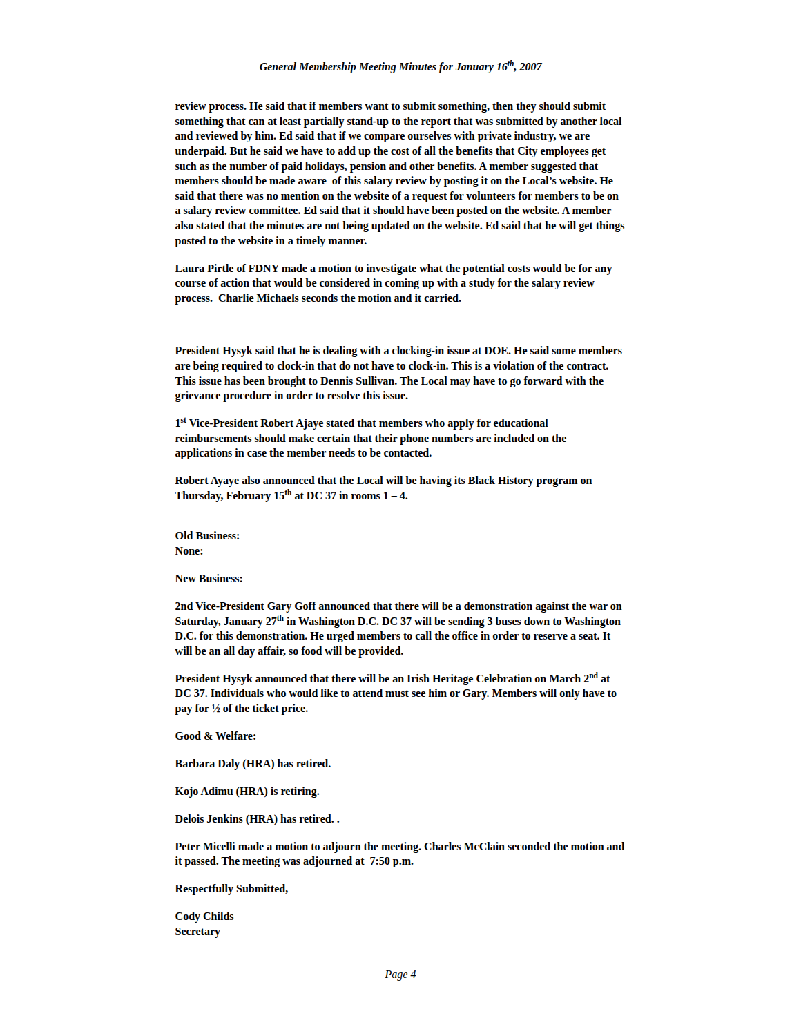General Membership Meeting Minutes for January 16th, 2007
review process. He said that if members want to submit something, then they should submit something that can at least partially stand-up to the report that was submitted by another local and reviewed by him. Ed said that if we compare ourselves with private industry, we are underpaid. But he said we have to add up the cost of all the benefits that City employees get such as the number of paid holidays, pension and other benefits. A member suggested that members should be made aware of this salary review by posting it on the Local’s website. He said that there was no mention on the website of a request for volunteers for members to be on a salary review committee. Ed said that it should have been posted on the website. A member also stated that the minutes are not being updated on the website. Ed said that he will get things posted to the website in a timely manner.
Laura Pirtle of FDNY made a motion to investigate what the potential costs would be for any course of action that would be considered in coming up with a study for the salary review process. Charlie Michaels seconds the motion and it carried.
President Hysyk said that he is dealing with a clocking-in issue at DOE. He said some members are being required to clock-in that do not have to clock-in. This is a violation of the contract. This issue has been brought to Dennis Sullivan. The Local may have to go forward with the grievance procedure in order to resolve this issue.
1st Vice-President Robert Ajaye stated that members who apply for educational reimbursements should make certain that their phone numbers are included on the applications in case the member needs to be contacted.
Robert Ayaye also announced that the Local will be having its Black History program on Thursday, February 15th at DC 37 in rooms 1 – 4.
Old Business:
None:
New Business:
2nd Vice-President Gary Goff announced that there will be a demonstration against the war on Saturday, January 27th in Washington D.C. DC 37 will be sending 3 buses down to Washington D.C. for this demonstration. He urged members to call the office in order to reserve a seat. It will be an all day affair, so food will be provided.
President Hysyk announced that there will be an Irish Heritage Celebration on March 2nd at DC 37. Individuals who would like to attend must see him or Gary. Members will only have to pay for ½ of the ticket price.
Good & Welfare:
Barbara Daly (HRA) has retired.
Kojo Adimu (HRA) is retiring.
Delois Jenkins (HRA) has retired. .
Peter Micelli made a motion to adjourn the meeting. Charles McClain seconded the motion and it passed. The meeting was adjourned at 7:50 p.m.
Respectfully Submitted,
Cody Childs
Secretary
Page 4